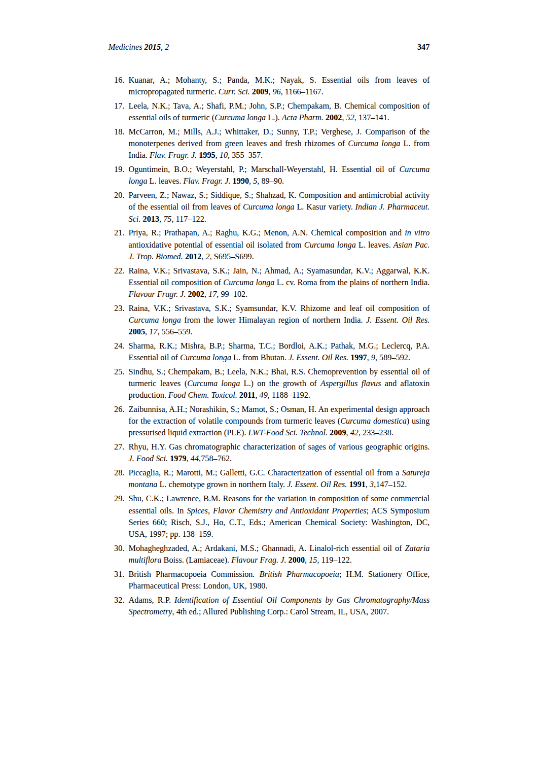Medicines 2015, 2
347
16. Kuanar, A.; Mohanty, S.; Panda, M.K.; Nayak, S. Essential oils from leaves of micropropagated turmeric. Curr. Sci. 2009, 96, 1166–1167.
17. Leela, N.K.; Tava, A.; Shafi, P.M.; John, S.P.; Chempakam, B. Chemical composition of essential oils of turmeric (Curcuma longa L.). Acta Pharm. 2002, 52, 137–141.
18. McCarron, M.; Mills, A.J.; Whittaker, D.; Sunny, T.P.; Verghese, J. Comparison of the monoterpenes derived from green leaves and fresh rhizomes of Curcuma longa L. from India. Flav. Fragr. J. 1995, 10, 355–357.
19. Oguntimein, B.O.; Weyerstahl, P.; Marschall-Weyerstahl, H. Essential oil of Curcuma longa L. leaves. Flav. Fragr. J. 1990, 5, 89–90.
20. Parveen, Z.; Nawaz, S.; Siddique, S.; Shahzad, K. Composition and antimicrobial activity of the essential oil from leaves of Curcuma longa L. Kasur variety. Indian J. Pharmaceut. Sci. 2013, 75, 117–122.
21. Priya, R.; Prathapan, A.; Raghu, K.G.; Menon, A.N. Chemical composition and in vitro antioxidative potential of essential oil isolated from Curcuma longa L. leaves. Asian Pac. J. Trop. Biomed. 2012, 2, S695–S699.
22. Raina, V.K.; Srivastava, S.K.; Jain, N.; Ahmad, A.; Syamasundar, K.V.; Aggarwal, K.K. Essential oil composition of Curcuma longa L. cv. Roma from the plains of northern India. Flavour Fragr. J. 2002, 17, 99–102.
23. Raina, V.K.; Srivastava, S.K.; Syamsundar, K.V. Rhizome and leaf oil composition of Curcuma longa from the lower Himalayan region of northern India. J. Essent. Oil Res. 2005, 17, 556–559.
24. Sharma, R.K.; Mishra, B.P.; Sharma, T.C.; Bordloi, A.K.; Pathak, M.G.; Leclercq, P.A. Essential oil of Curcuma longa L. from Bhutan. J. Essent. Oil Res. 1997, 9, 589–592.
25. Sindhu, S.; Chempakam, B.; Leela, N.K.; Bhai, R.S. Chemoprevention by essential oil of turmeric leaves (Curcuma longa L.) on the growth of Aspergillus flavus and aflatoxin production. Food Chem. Toxicol. 2011, 49, 1188–1192.
26. Zaibunnisa, A.H.; Norashikin, S.; Mamot, S.; Osman, H. An experimental design approach for the extraction of volatile compounds from turmeric leaves (Curcuma domestica) using pressurised liquid extraction (PLE). LWT-Food Sci. Technol. 2009, 42, 233–238.
27. Rhyu, H.Y. Gas chromatographic characterization of sages of various geographic origins. J. Food Sci. 1979, 44,758–762.
28. Piccaglia, R.; Marotti, M.; Galletti, G.C. Characterization of essential oil from a Satureja montana L. chemotype grown in northern Italy. J. Essent. Oil Res. 1991, 3,147–152.
29. Shu, C.K.; Lawrence, B.M. Reasons for the variation in composition of some commercial essential oils. In Spices, Flavor Chemistry and Antioxidant Properties; ACS Symposium Series 660; Risch, S.J., Ho, C.T., Eds.; American Chemical Society: Washington, DC, USA, 1997; pp. 138–159.
30. Mohagheghzaded, A.; Ardakani, M.S.; Ghannadi, A. Linalol-rich essential oil of Zataria multiflora Boiss. (Lamiaceae). Flavour Frag. J. 2000, 15, 119–122.
31. British Pharmacopoeia Commission. British Pharmacopoeia; H.M. Stationery Office, Pharmaceutical Press: London, UK, 1980.
32. Adams, R.P. Identification of Essential Oil Components by Gas Chromatography/Mass Spectrometry, 4th ed.; Allured Publishing Corp.: Carol Stream, IL, USA, 2007.